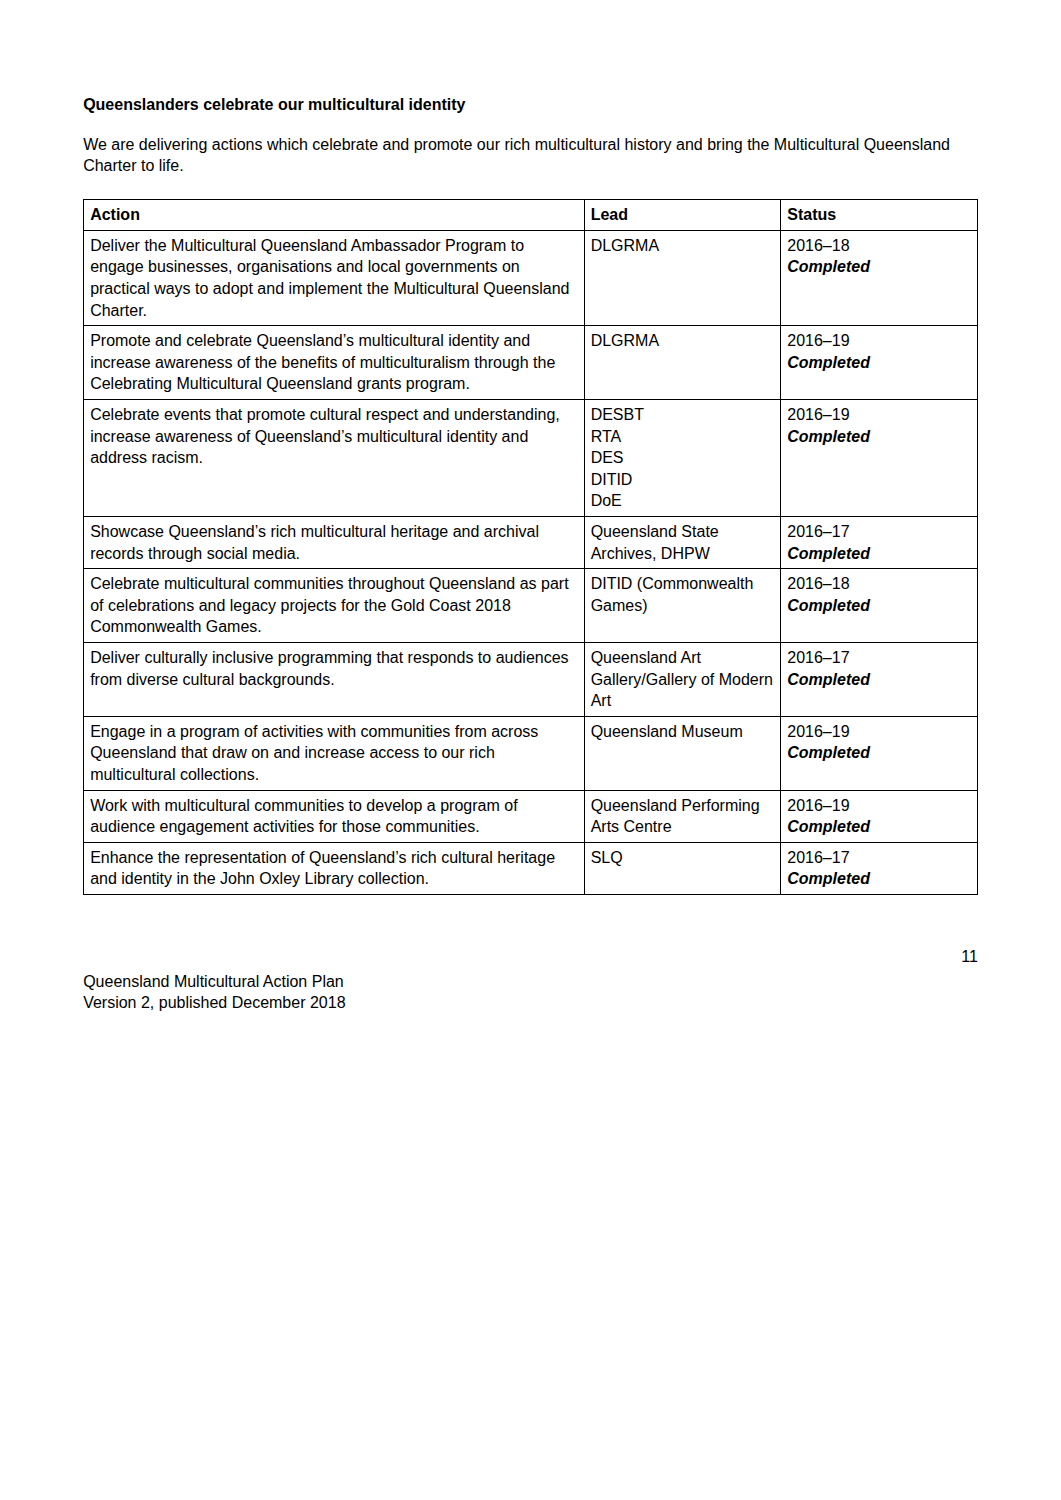Queenslanders celebrate our multicultural identity
We are delivering actions which celebrate and promote our rich multicultural history and bring the Multicultural Queensland Charter to life.
| Action | Lead | Status |
| --- | --- | --- |
| Deliver the Multicultural Queensland Ambassador Program to engage businesses, organisations and local governments on practical ways to adopt and implement the Multicultural Queensland Charter. | DLGRMA | 2016–18 Completed |
| Promote and celebrate Queensland’s multicultural identity and increase awareness of the benefits of multiculturalism through the Celebrating Multicultural Queensland grants program. | DLGRMA | 2016–19 Completed |
| Celebrate events that promote cultural respect and understanding, increase awareness of Queensland’s multicultural identity and address racism. | DESBT RTA DES DITID DoE | 2016–19 Completed |
| Showcase Queensland’s rich multicultural heritage and archival records through social media. | Queensland State Archives, DHPW | 2016–17 Completed |
| Celebrate multicultural communities throughout Queensland as part of celebrations and legacy projects for the Gold Coast 2018 Commonwealth Games. | DITID (Commonwealth Games) | 2016–18 Completed |
| Deliver culturally inclusive programming that responds to audiences from diverse cultural backgrounds. | Queensland Art Gallery/Gallery of Modern Art | 2016–17 Completed |
| Engage in a program of activities with communities from across Queensland that draw on and increase access to our rich multicultural collections. | Queensland Museum | 2016–19 Completed |
| Work with multicultural communities to develop a program of audience engagement activities for those communities. | Queensland Performing Arts Centre | 2016–19 Completed |
| Enhance the representation of Queensland’s rich cultural heritage and identity in the John Oxley Library collection. | SLQ | 2016–17 Completed |
11
Queensland Multicultural Action Plan Version 2, published December 2018